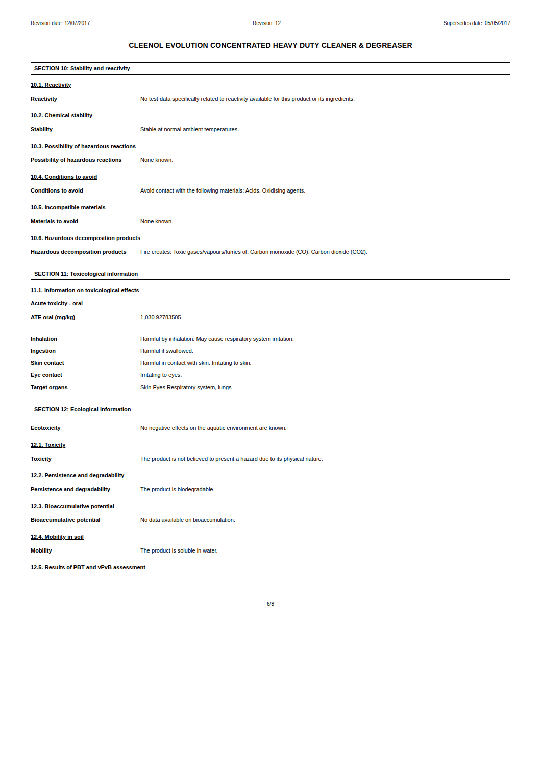Revision date: 12/07/2017 Revision: 12 Supersedes date: 05/05/2017
CLEENOL EVOLUTION CONCENTRATED HEAVY DUTY CLEANER & DEGREASER
SECTION 10: Stability and reactivity
10.1. Reactivity
| Reactivity | No test data specifically related to reactivity available for this product or its ingredients. |
10.2. Chemical stability
| Stability | Stable at normal ambient temperatures. |
10.3. Possibility of hazardous reactions
| Possibility of hazardous reactions | None known. |
10.4. Conditions to avoid
| Conditions to avoid | Avoid contact with the following materials: Acids. Oxidising agents. |
10.5. Incompatible materials
| Materials to avoid | None known. |
10.6. Hazardous decomposition products
| Hazardous decomposition products | Fire creates: Toxic gases/vapours/fumes of: Carbon monoxide (CO). Carbon dioxide (CO2). |
SECTION 11: Toxicological information
11.1. Information on toxicological effects
Acute toxicity - oral
| ATE oral (mg/kg) | 1,030.92783505 |
| Inhalation | Harmful by inhalation. May cause respiratory system irritation. |
| Ingestion | Harmful if swallowed. |
| Skin contact | Harmful in contact with skin. Irritating to skin. |
| Eye contact | Irritating to eyes. |
| Target organs | Skin Eyes Respiratory system, lungs |
SECTION 12: Ecological Information
| Ecotoxicity | No negative effects on the aquatic environment are known. |
12.1. Toxicity
| Toxicity | The product is not believed to present a hazard due to its physical nature. |
12.2. Persistence and degradability
| Persistence and degradability | The product is biodegradable. |
12.3. Bioaccumulative potential
| Bioaccumulative potential | No data available on bioaccumulation. |
12.4. Mobility in soil
| Mobility | The product is soluble in water. |
12.5. Results of PBT and vPvB assessment
6/8